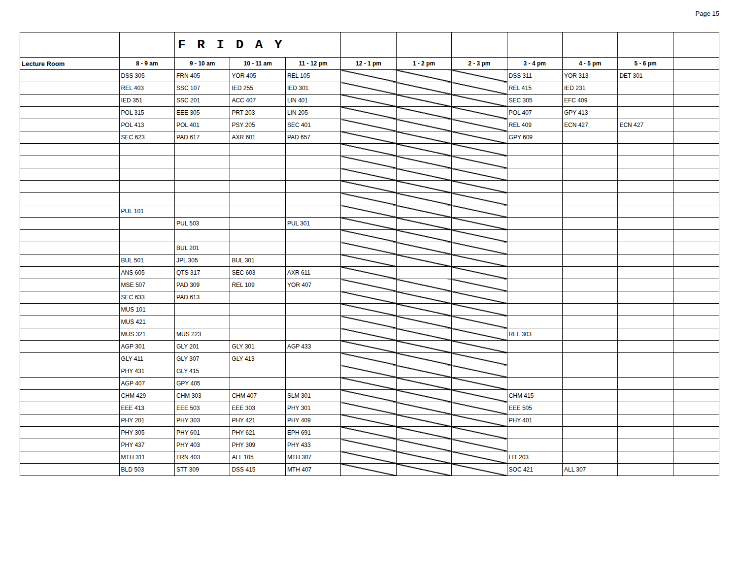Page 15
| | | F R I D A Y | | | | | | | |
| Lecture Room | 8 - 9 am | 9 - 10 am | 10 - 11 am | 11 - 12 pm | 12 - 1 pm | 1 - 2 pm | 2 - 3 pm | 3 - 4 pm | 4 - 5 pm | 5 - 6 pm | |
| | DSS 305 | FRN 405 | YOR 405 | REL 105 | | | | DSS 311 | YOR 313 | DET 301 | |
| | REL 403 | SSC 107 | IED 255 | IED 301 | | | | REL 415 | IED 231 | | |
| | IED 351 | SSC 201 | ACC 407 | LIN 401 | | | | SEC 305 | EFC 409 | | |
| | POL 315 | EEE 305 | PRT 203 | LIN 205 | | | | POL 407 | GPY 413 | | |
| | POL 413 | POL 401 | PSY 205 | SEC 401 | | | | REL 409 | ECN 427 | ECN 427 | |
| | SEC 623 | PAD 617 | AXR 601 | PAD 657 | | | | GPY 609 | | | |
| | PUL 101 | | | | | | | | | | |
| | | PUL 503 | | PUL 301 | | | | | | | |
| | | BUL 201 | | | | | | | | | |
| | BUL 501 | JPL 305 | BUL 301 | | | | | | | | |
| | ANS 605 | QTS 317 | SEC 603 | AXR 611 | | | | | | | |
| | MSE 507 | PAD 309 | REL 109 | YOR 407 | | | | | | | |
| | SEC 633 | PAD 613 | | | | | | | | | |
| | MUS 101 | | | | | | | | | | |
| | MUS 421 | | | | | | | | | | |
| | MUS 321 | MUS 223 | | | | | | REL 303 | | | |
| | AGP 301 | GLY 201 | GLY 301 | AGP 433 | | | | | | | |
| | GLY 411 | GLY 307 | GLY 413 | | | | | | | | |
| | PHY 431 | GLY 415 | | | | | | | | | |
| | AGP 407 | GPY 405 | | | | | | | | | |
| | CHM 429 | CHM 303 | CHM 407 | SLM 301 | | | | CHM 415 | | | |
| | EEE 413 | EEE 503 | EEE 303 | PHY 301 | | | | EEE 505 | | | |
| | PHY 201 | PHY 303 | PHY 421 | PHY 409 | | | | PHY 401 | | | |
| | PHY 305 | PHY 601 | PHY 621 | EPH 691 | | | | | | | |
| | PHY 437 | PHY 403 | PHY 309 | PHY 433 | | | | | | | |
| | MTH 311 | FRN 403 | ALL 105 | MTH 307 | | | | LIT 203 | | | |
| | BLD 503 | STT 309 | DSS 415 | MTH 407 | | | | SOC 421 | ALL 307 | | |